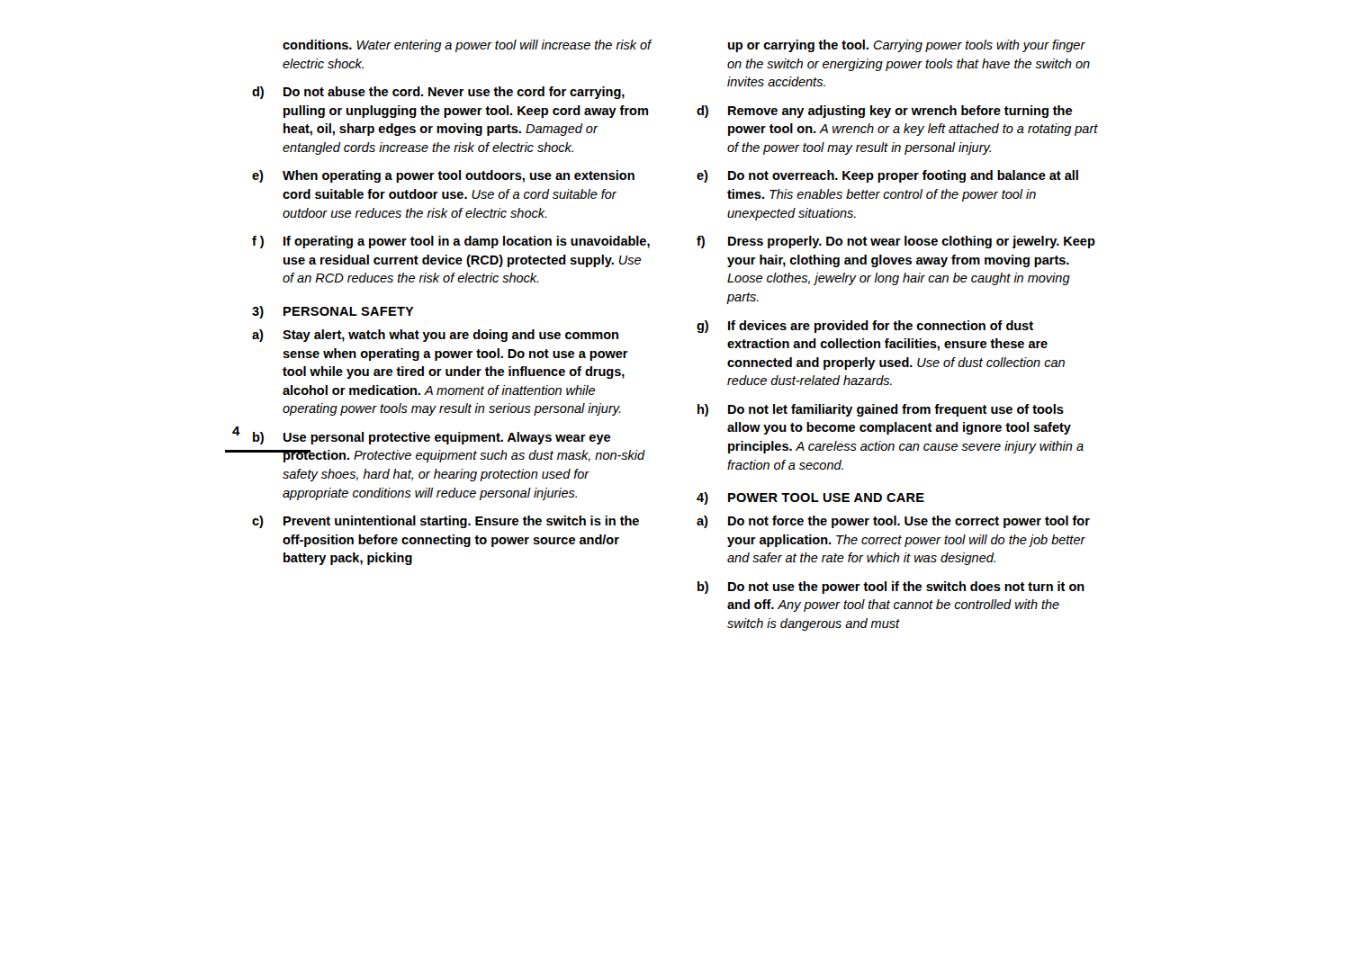4
conditions. Water entering a power tool will increase the risk of electric shock.
d) Do not abuse the cord. Never use the cord for carrying, pulling or unplugging the power tool. Keep cord away from heat, oil, sharp edges or moving parts. Damaged or entangled cords increase the risk of electric shock.
e) When operating a power tool outdoors, use an extension cord suitable for outdoor use. Use of a cord suitable for outdoor use reduces the risk of electric shock.
f ) If operating a power tool in a damp location is unavoidable, use a residual current device (RCD) protected supply. Use of an RCD reduces the risk of electric shock.
3) PERSONAL SAFETY
a) Stay alert, watch what you are doing and use common sense when operating a power tool. Do not use a power tool while you are tired or under the influence of drugs, alcohol or medication. A moment of inattention while operating power tools may result in serious personal injury.
b) Use personal protective equipment. Always wear eye protection. Protective equipment such as dust mask, non-skid safety shoes, hard hat, or hearing protection used for appropriate conditions will reduce personal injuries.
c) Prevent unintentional starting. Ensure the switch is in the off-position before connecting to power source and/or battery pack, picking
up or carrying the tool. Carrying power tools with your finger on the switch or energizing power tools that have the switch on invites accidents.
d) Remove any adjusting key or wrench before turning the power tool on. A wrench or a key left attached to a rotating part of the power tool may result in personal injury.
e) Do not overreach. Keep proper footing and balance at all times. This enables better control of the power tool in unexpected situations.
f) Dress properly. Do not wear loose clothing or jewelry. Keep your hair, clothing and gloves away from moving parts. Loose clothes, jewelry or long hair can be caught in moving parts.
g) If devices are provided for the connection of dust extraction and collection facilities, ensure these are connected and properly used. Use of dust collection can reduce dust-related hazards.
h) Do not let familiarity gained from frequent use of tools allow you to become complacent and ignore tool safety principles. A careless action can cause severe injury within a fraction of a second.
4) POWER TOOL USE AND CARE
a) Do not force the power tool. Use the correct power tool for your application. The correct power tool will do the job better and safer at the rate for which it was designed.
b) Do not use the power tool if the switch does not turn it on and off. Any power tool that cannot be controlled with the switch is dangerous and must